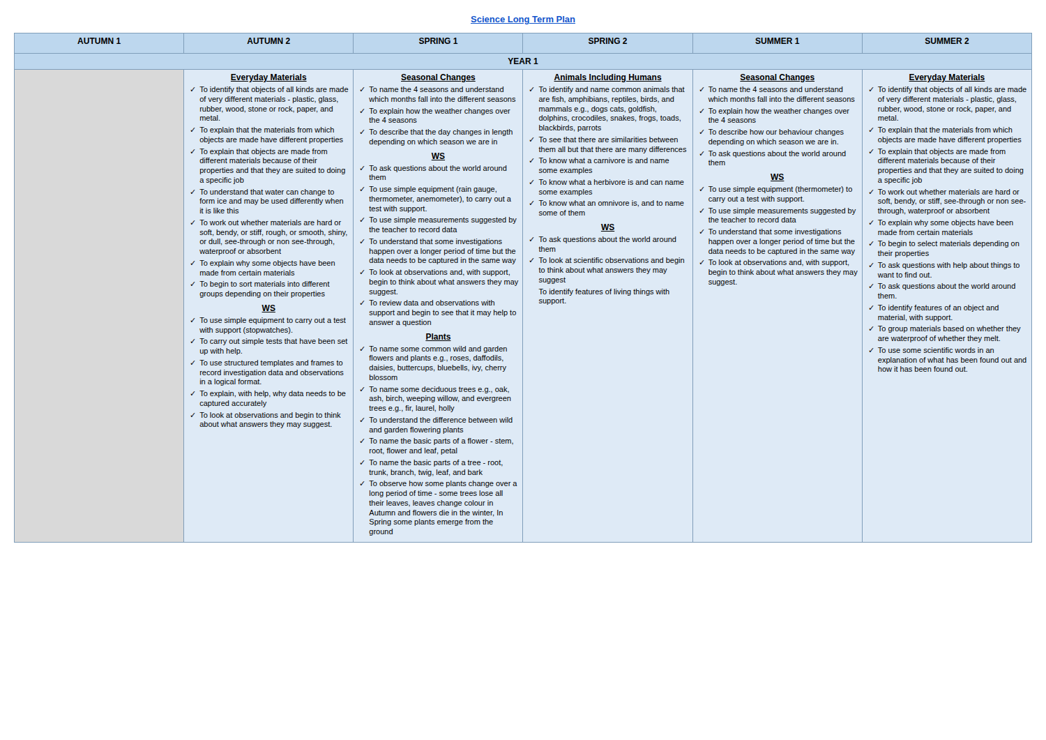Science Long Term Plan
| AUTUMN 1 | AUTUMN 2 | SPRING 1 | SPRING 2 | SUMMER 1 | SUMMER 2 |
| --- | --- | --- | --- | --- | --- |
| YEAR 1 |
| | Everyday Materials To identify that objects of all kinds are made of very different materials - plastic, glass, rubber, wood, stone or rock, paper, and metal. To explain that the materials from which objects are made have different properties To explain that objects are made from different materials because of their properties and that they are suited to doing a specific job To understand that water can change to form ice and may be used differently when it is like this To work out whether materials are hard or soft, bendy, or stiff, rough, or smooth, shiny, or dull, see-through or non see-through, waterproof or absorbent To explain why some objects have been made from certain materials To begin to sort materials into different groups depending on their properties WS To use simple equipment to carry out a test with support (stopwatches). To carry out simple tests that have been set up with help. To use structured templates and frames to record investigation data and observations in a logical format. To explain, with help, why data needs to be captured accurately To look at observations and begin to think about what answers they may suggest. | Seasonal Changes To name the 4 seasons and understand which months fall into the different seasons To explain how the weather changes over the 4 seasons To describe that the day changes in length depending on which season we are in WS To ask questions about the world around them To use simple equipment (rain gauge, thermometer, anemometer), to carry out a test with support. To use simple measurements suggested by the teacher to record data To understand that some investigations happen over a longer period of time but the data needs to be captured in the same way To look at observations and, with support, begin to think about what answers they may suggest. To review data and observations with support and begin to see that it may help to answer a question Plants To name some common wild and garden flowers and plants e.g., roses, daffodils, daisies, buttercups, bluebells, ivy, cherry blossom To name some deciduous trees e.g., oak, ash, birch, weeping willow, and evergreen trees e.g., fir, laurel, holly To understand the difference between wild and garden flowering plants To name the basic parts of a flower - stem, root, flower and leaf, petal To name the basic parts of a tree - root, trunk, branch, twig, leaf, and bark To observe how some plants change over a long period of time - some trees lose all their leaves, leaves change colour in Autumn and flowers die in the winter, In Spring some plants emerge from the ground | Animals Including Humans To identify and name common animals that are fish, amphibians, reptiles, birds, and mammals e.g., dogs cats, goldfish, dolphins, crocodiles, snakes, frogs, toads, blackbirds, parrots To see that there are similarities between them all but that there are many differences To know what a carnivore is and name some examples To know what a herbivore is and can name some examples To know what an omnivore is, and to name some of them WS To ask questions about the world around them To look at scientific observations and begin to think about what answers they may suggest To identify features of living things with support. | Seasonal Changes To name the 4 seasons and understand which months fall into the different seasons To explain how the weather changes over the 4 seasons To describe how our behaviour changes depending on which season we are in. To ask questions about the world around them WS To use simple equipment (thermometer) to carry out a test with support. To use simple measurements suggested by the teacher to record data To understand that some investigations happen over a longer period of time but the data needs to be captured in the same way To look at observations and, with support, begin to think about what answers they may suggest. | Everyday Materials To identify that objects of all kinds are made of very different materials - plastic, glass, rubber, wood, stone or rock, paper, and metal. To explain that the materials from which objects are made have different properties To explain that objects are made from different materials because of their properties and that they are suited to doing a specific job To work out whether materials are hard or soft, bendy, or stiff, see-through or non see-through, waterproof or absorbent To explain why some objects have been made from certain materials To begin to select materials depending on their properties To ask questions with help about things to want to find out. To ask questions about the world around them. To identify features of an object and material, with support. To group materials based on whether they are waterproof of whether they melt. To use some scientific words in an explanation of what has been found out and how it has been found out. |